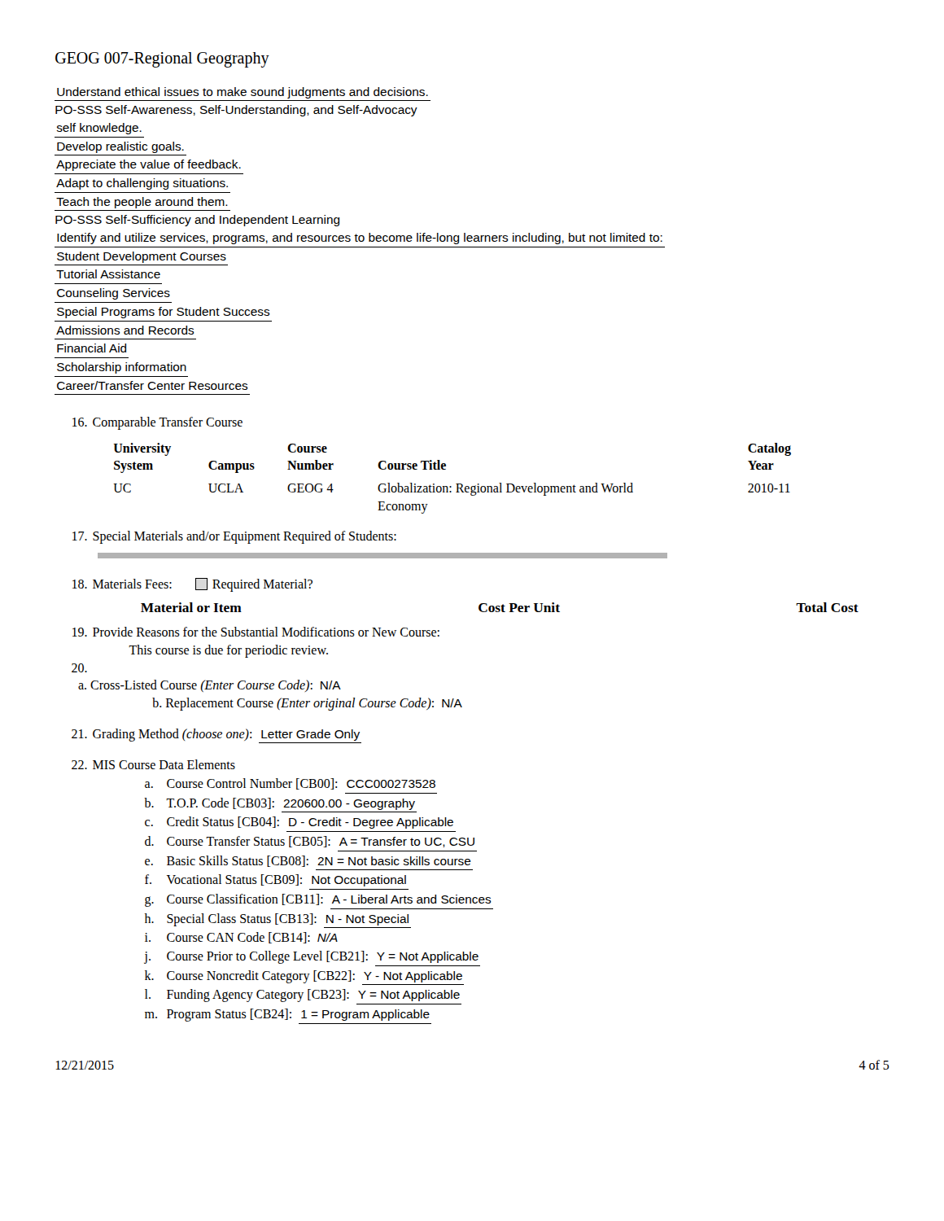GEOG 007-Regional Geography
Understand ethical issues to make sound judgments and decisions.
PO-SSS Self-Awareness, Self-Understanding, and Self-Advocacy
self knowledge.
Develop realistic goals.
Appreciate the value of feedback.
Adapt to challenging situations.
Teach the people around them.
PO-SSS Self-Sufficiency and Independent Learning
Identify and utilize services, programs, and resources to become life-long learners including, but not limited to:
Student Development Courses
Tutorial Assistance
Counseling Services
Special Programs for Student Success
Admissions and Records
Financial Aid
Scholarship information
Career/Transfer Center Resources
16. Comparable Transfer Course
| University System | Campus | Course Number | Course Title | Catalog Year |
| --- | --- | --- | --- | --- |
| UC | UCLA | GEOG 4 | Globalization: Regional Development and World Economy | 2010-11 |
17. Special Materials and/or Equipment Required of Students:
18. Materials Fees: Required Material?
Material or Item Cost Per Unit Total Cost
19. Provide Reasons for the Substantial Modifications or New Course:
This course is due for periodic review.
20. a. Cross-Listed Course (Enter Course Code): N/A
b. Replacement Course (Enter original Course Code): N/A
21. Grading Method (choose one): Letter Grade Only
22. MIS Course Data Elements
a. Course Control Number [CB00]: CCC000273528
b. T.O.P. Code [CB03]: 220600.00 - Geography
c. Credit Status [CB04]: D - Credit - Degree Applicable
d. Course Transfer Status [CB05]: A = Transfer to UC, CSU
e. Basic Skills Status [CB08]: 2N = Not basic skills course
f. Vocational Status [CB09]: Not Occupational
g. Course Classification [CB11]: A - Liberal Arts and Sciences
h. Special Class Status [CB13]: N - Not Special
i. Course CAN Code [CB14]: N/A
j. Course Prior to College Level [CB21]: Y = Not Applicable
k. Course Noncredit Category [CB22]: Y - Not Applicable
l. Funding Agency Category [CB23]: Y = Not Applicable
m. Program Status [CB24]: 1 = Program Applicable
12/21/2015 4 of 5